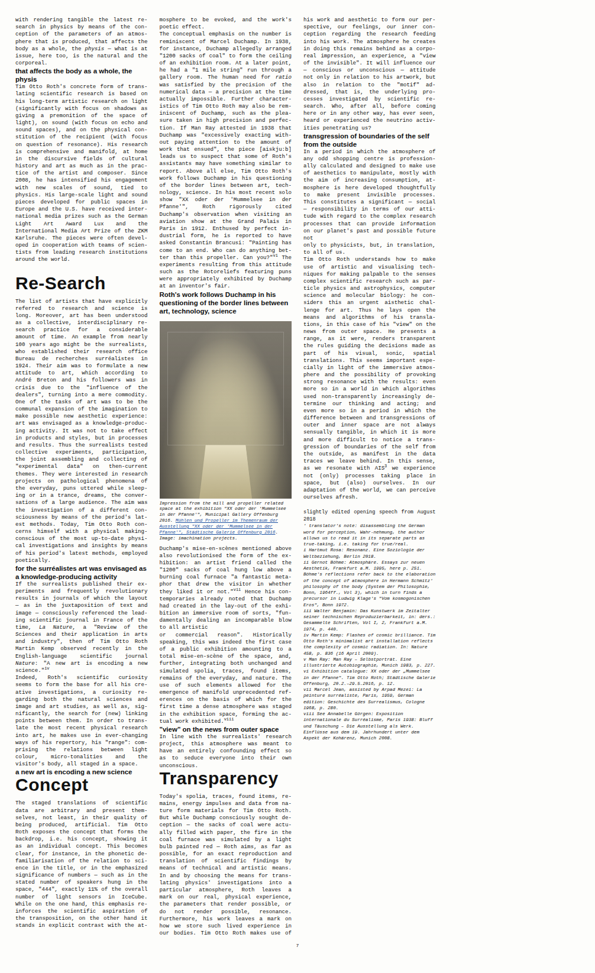with rendering tangible the latest research in physics by means of the conception of the parameters of an atmosphere that is produced, that affects the body as a whole, the physis — what is at issue, here too, is the natural and the corporeal.
that affects the body as a whole, the physis
Tim Otto Roth's concrete form of translating scientific research is based on his long-term artistic research on light (significantly with focus on shadows as giving a premonition of the space of light), on sound (with focus on echo and sound spaces), and on the physical constitution of the recipient (with focus on question of resonance). His research is comprehensive and manifold, at home in the discursive fields of cultural history and art as much as in the practice of the artist and composer. Since 2008, he has intensified his engagement with new scales of sound, tied to physics. His large-scale light and sound pieces developed for public spaces in Europe and the U.S. have received international media prizes such as the German Light Art Award Lux and the International Media Art Prize of the ZKM Karlsruhe. The pieces were often developed in cooperation with teams of scientists from leading research institutions around the world.
Re-Search
The list of artists that have explicitly referred to research and science is long. Moreover, art has been understood as a collective, interdisciplinary research practice for a considerable amount of time. An example from nearly 100 years ago might be the surrealists, who established their research office Bureau de recherches surréalistes in 1924. Their aim was to formulate a new attitude to art, which according to André Breton and his followers was in crisis due to the "influence of the dealers", turning into a mere commodity. One of the tasks of art was to be the communal expansion of the imagination to make possible new aesthetic experience: art was envisaged as a knowledge-producing activity. It was not to take effect in products and styles, but in processes and results. Thus the surrealists tested collective experiments, participation, the joint assembling and collecting of "experimental data" on then-current themes. They were interested in research projects on pathological phenomena of the everyday, puns uttered while sleeping or in a trance, dreams, the conversations of a large audience. The aim was the investigation of a different consciousness by means of the period's latest methods. Today, Tim Otto Roth concerns himself with a physical making-conscious of the most up-to-date physical investigations and insights by means of his period's latest methods, employed poetically.
for the surréalistes art was envisaged as a knowledge-producing activity
If the surrealists published their experiments and frequently revolutionary results in journals of which the layout — as in the juxtaposition of text and image — consciously referenced the leading scientific journal in France of the time, La Nature, a "Review of the Sciences and their application in arts and industry", then of Tim Otto Roth Martin Kemp observed recently in the English-language scientific journal Nature: "A new art is encoding a new science."iv
Indeed, Roth's scientific curiosity seems to form the base for all his creative investigations, a curiosity regarding both the natural sciences and image and art studies, as well as, significantly, the search for (new) linking points between them. In order to translate the most recent physical research into art, he makes use in ever-changing ways of his repertory, his "range": comprising the relations between light colour, micro-tonalities and the visitor's body, all staged in a space.
a new art is encoding a new science
Concept
The staged translations of scientific data are arbitrary and present themselves, not least, in their quality of being produced, artificial. Tim Otto Roth exposes the concept that forms the backdrop, i.e. his concept, showing it as an individual concept. This becomes clear, for instance, in the phonetic defamiliarisation of the relation to science in the title, or in the emphasized significance of numbers — such as in the stated number of speakers hung in the space, "444", exactly 11% of the overall number of light sensors in IceCube. While on the one hand, this emphasis reinforces the scientific aspiration of the transposition, on the other hand it stands in explicit contrast with the atmosphere to be evoked, and the work's poetic effect.
The conceptual emphasis on the number is reminiscent of Marcel Duchamp. In 1938, for instance, Duchamp allegedly arranged "1200 sacks of coal" to form the ceiling of an exhibition room. At a later point, he had a "1 mile string" run through a gallery room. The human need for ratio was satisfied by the precision of the numerical data — a precision at the time actually impossible. Further characteristics of Tim Otto Roth may also be reminiscent of Duchamp, such as the pleasure taken in high precision and perfection. If Man Ray attested in 1938 that Duchamp was "excessively exacting without paying attention to the amount of work that ensued", the piece [aiskju:b] leads us to suspect that some of Roth's assistants may have something similar to report. Above all else, Tim Otto Roth's work follows Duchamp in his questioning of the border lines between art, technology, science. In his most recent solo show "XX oder der 'Mummelsee in der Pfanne'", Roth rigorously cited Duchamp's observation when visiting an aviation show at the Grand Palais in Paris in 1912. Enthused by perfect industrial form, he is reported to have asked Constantin Brancusi: "Painting has come to an end. Who can do anything better than this propeller. Can you?"vi The experiments resulting from this attitude such as the Rotoreliefs featuring puns were appropriately exhibited by Duchamp at an inventor's fair.
Roth's work follows Duchamp in his questioning of the border lines between art, technology, science
Impression from the mill and propeller related space at the exhibition "XX oder der 'Mummelsee in der Pfanne'", Municipal Gallery Offenburg 2016. Mühlen und Propeller im Themenraum der Ausstellung "XX oder der 'Mummelsee in der Pfanne'", Städtische Galerie Offenburg 2016. Image: imachination projects.
Duchamp's mise-en-scènes mentioned above also revolutionised the form of the exhibition: an artist friend called the "1200" sacks of coal hung low above a burning coal furnace "a fantastic metaphor that drew the visitor in whether they liked it or not."vii Hence his contemporaries already noted that Duchamp had created in the lay-out of the exhibition an immersive room of sorts, "fundamentally dealing an incomparable blow to all artistic
or commercial reason". Historically speaking, this was indeed the first case of a public exhibition amounting to a total mise-en-scène of the space, and, further, integrating both unchanged and simulated spolia, traces, found items, remains of the everyday, and nature. The use of such elements allowed for the emergence of manifold unprecedented references on the basis of which for the first time a dense atmosphere was staged in the exhibition space, forming the actual work exhibited.viii
"view" on the news from outer space
In line with the surrealists' research project, this atmosphere was meant to have an entirely confounding effect so as to seduce everyone into their own unconscious.
Transparency
Today's spolia, traces, found items, remains, energy impulses and data from nature form materials for Tim Otto Roth. But while Duchamp consciously sought deception — the sacks of coal were actually filled with paper, the fire in the coal furnace was simulated by a light bulb painted red — Roth aims, as far as possible, for an exact reproduction and translation of scientific findings by means of technical and artistic means. In and by choosing the means for translating physics' investigations into a particular atmosphere, Roth leaves a mark on our real, physical experience, the parameters that render possible, or do not render possible, resonance. Furthermore, his work leaves a mark on how we store such lived experience in our bodies. Tim Otto Roth makes use of his work and aesthetic to form our perspective, our feelings, our inner conception regarding the research feeding into his work. The atmosphere he creates in doing this remains behind as a corporeal impression, an experience, a "view of the invisible". It will influence our — conscious or unconscious — attitude not only in relation to his artwork, but also in relation to the "motif" addressed, that is, the underlying processes investigated by scientific research. Who, after all, before coming here or in any other way, has ever seen, heard or experienced the neutrino activities penetrating us?
transgression of boundaries of the self from the outside
In a period in which the atmosphere of any odd shopping centre is professionally calculated and designed to make use of aesthetics to manipulate, mostly with the aim of increasing consumption, atmosphere is here developed thoughtfully to make present invisible processes. This constitutes a significant — social — responsibility in terms of our attitude with regard to the complex research processes that can provide information on our planet's past and possible future not
only to physicists, but, in translation, to all of us.
Tim Otto Roth understands how to make use of artistic and visualising techniques for making palpable to the senses complex scientific research such as particle physics and astrophysics, computer science and molecular biology: he considers this an urgent aisthetic challenge for art. Thus he lays open the means and algorithms of his translations, in this case of his "view" on the news from outer space. He presents a range, as it were, renders transparent the rules guiding the decisions made as part of his visual, sonic, spatial translations. This seems important especially in light of the immersive atmosphere and the possibility of provoking strong resonance with the results: even more so in a world in which algorithms used non-transparently increasingly determine our thinking and acting; and even more so in a period in which the difference between and transgressions of outer and inner space are not always sensually tangible, in which it is more and more difficult to notice a transgression of boundaries of the self from the outside, as manifest in the data traces we leave behind. In this sense, as we resonate with AIS3 we experience not (only) processes taking place in space, but (also) ourselves. In our adaptation of the world, we can perceive ourselves afresh.
slightly edited opening speech from August 2018
' translator's note: disassembling the German word for perception, Wahr-nehmung, the author allows us to read it in its separate parts as true-taking, i.e. taking for true/real.
i Hartmut Rosa: Resonanz. Eine Soziologie der Weltbeziehung, Berlin 2018.
ii Gernot Böhme: Atmosphäre. Essays zur neuen Aesthetik, Frankfurt a.M. 1995, here p. 251. Böhme's reflections refer back to the elaboration of the concept of atmosphere in Hermann Schmitz' philosophy of the body (System der Philosophie, Bonn, 1964ff., Vol 3), which in turn finds a precursor in Ludwig Klage's "Vom kosmogonischen Eros", Bonn 1972.
iii Walter Benjamin: Das Kunstwerk im Zeitalter seiner technischen Reproduzierbarkeit, in: ders.: Gesammelte Schriften, Vol I, 2, Frankfurt a.M. 1974, p. 440.
iv Martin Kemp: Flashes of cosmic brilliance. Tim Otto Roth's minimalist art installation reflects the complexity of cosmic radiation. In: Nature 458, p. 836 (16 April 2009).
v Man Ray: Man Ray – Selbstporträt. Eine illustrierte Autobiographie, Munich 1983, p. 227.
vi Exhibition catalogue: XX oder der „Mummelsee in der Pfanne". Tim Otto Roth; Städtische Galerie Offenburg, 20.2.–29.5.2016, p. 12.
vii Marcel Jean, assisted by Arpad Mezei: La peinture surréaliste, Paris, 1959, German edition: Geschichte des Surrealismus, Cologne 1968, p. 280.
viii See Annabelle Görgen: Exposition internationale du Surréalisme, Paris 1938: Bluff und Täuschung – Die Ausstellung als Werk. Einflüsse aus dem 19. Jahrhundert unter dem Aspekt der Kohärenz, Munich 2008.
7